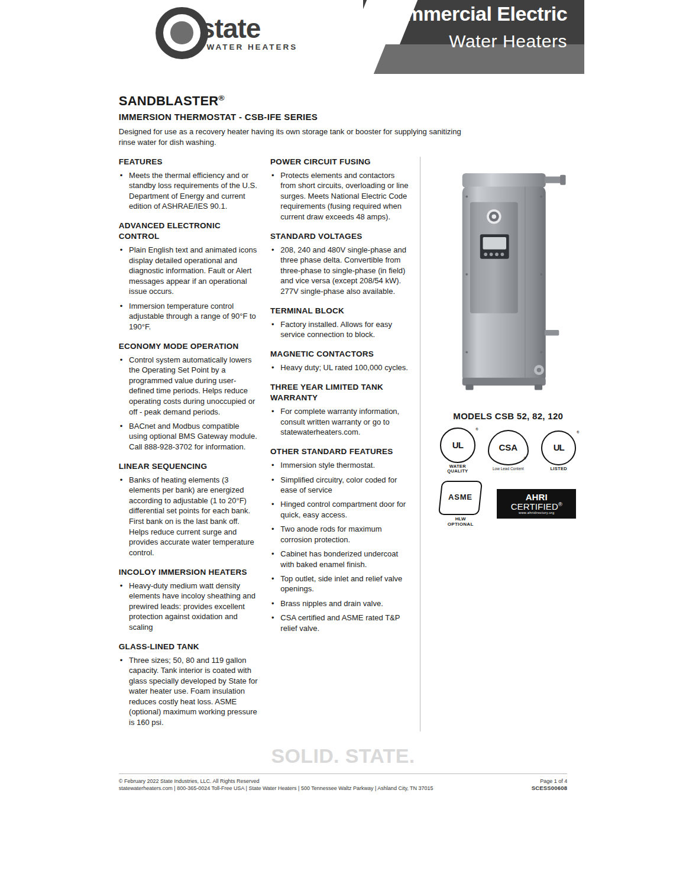state WATER HEATERS
Commercial Electric
Water Heaters
SANDBLASTER®
IMMERSION THERMOSTAT - CSB-IFE SERIES
Designed for use as a recovery heater having its own storage tank or booster for supplying sanitizing rinse water for dish washing.
Features
Meets the thermal efficiency and or standby loss requirements of the U.S. Department of Energy and current edition of ASHRAE/IES 90.1.
Advanced Electronic Control
Plain English text and animated icons display detailed operational and diagnostic information. Fault or Alert messages appear if an operational issue occurs.
Immersion temperature control adjustable through a range of 90°F to 190°F.
Economy Mode Operation
Control system automatically lowers the Operating Set Point by a programmed value during user-defined time periods. Helps reduce operating costs during unoccupied or off - peak demand periods.
BACnet and Modbus compatible using optional BMS Gateway module. Call 888-928-3702 for information.
Linear Sequencing
Banks of heating elements (3 elements per bank) are energized according to adjustable (1 to 20°F) differential set points for each bank. First bank on is the last bank off. Helps reduce current surge and provides accurate water temperature control.
Incoloy Immersion Heaters
Heavy-duty medium watt density elements have incoloy sheathing and prewired leads: provides excellent protection against oxidation and scaling
Glass-Lined Tank
Three sizes; 50, 80 and 119 gallon capacity. Tank interior is coated with glass specially developed by State for water heater use. Foam insulation reduces costly heat loss. ASME (optional) maximum working pressure is 160 psi.
Power Circuit Fusing
Protects elements and contactors from short circuits, overloading or line surges. Meets National Electric Code requirements (fusing required when current draw exceeds 48 amps).
Standard Voltages
208, 240 and 480V single-phase and three phase delta. Convertible from three-phase to single-phase (in field) and vice versa (except 208/54 kW). 277V single-phase also available.
Terminal Block
Factory installed. Allows for easy service connection to block.
Magnetic Contactors
Heavy duty; UL rated 100,000 cycles.
Three Year Limited Tank Warranty
For complete warranty information, consult written warranty or go to statewaterheaters.com.
Other Standard Features
Immersion style thermostat.
Simplified circuitry, color coded for ease of service
Hinged control compartment door for quick, easy access.
Two anode rods for maximum corrosion protection.
Cabinet has bonderized undercoat with baked enamel finish.
Top outlet, side inlet and relief valve openings.
Brass nipples and drain valve.
CSA certified and ASME rated T&P relief valve.
MODELS CSB 52, 82, 120
UL
WATER QUALITY
CSA
Low Lead Content
UL
LISTED
ASME
HLW
OPTIONAL
AHRI CERTIFIED®
www.ahridirectory.org
SOLID. STATE.
© February 2022 State Industries, LLC. All Rights Reserved
statewaterheaters.com | 800-365-0024 Toll-Free USA | State Water Heaters | 500 Tennessee Waltz Parkway | Ashland City, TN 37015
Page 1 of 4
SCESS00608